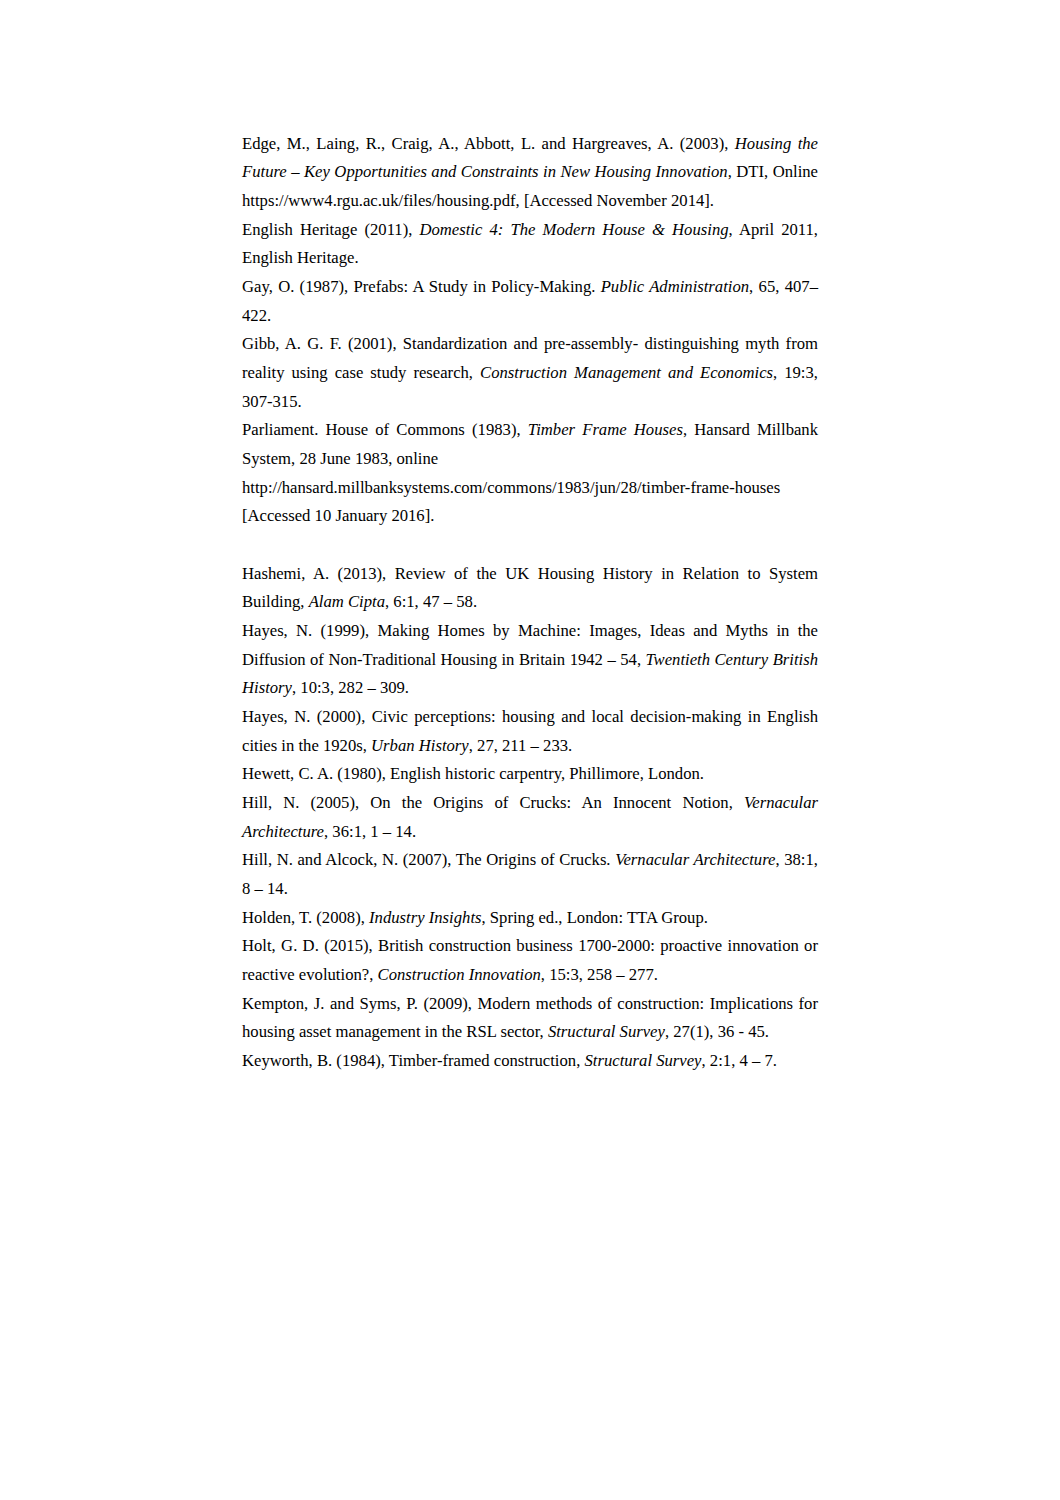Edge, M., Laing, R., Craig, A., Abbott, L. and Hargreaves, A. (2003), Housing the Future – Key Opportunities and Constraints in New Housing Innovation, DTI, Online https://www4.rgu.ac.uk/files/housing.pdf, [Accessed November 2014].
English Heritage (2011), Domestic 4: The Modern House & Housing, April 2011, English Heritage.
Gay, O. (1987), Prefabs: A Study in Policy-Making. Public Administration, 65, 407–422.
Gibb, A. G. F. (2001), Standardization and pre-assembly- distinguishing myth from reality using case study research, Construction Management and Economics, 19:3, 307-315.
Parliament. House of Commons (1983), Timber Frame Houses, Hansard Millbank System, 28 June 1983, online
http://hansard.millbanksystems.com/commons/1983/jun/28/timber-frame-houses [Accessed 10 January 2016].
Hashemi, A. (2013), Review of the UK Housing History in Relation to System Building, Alam Cipta, 6:1, 47 – 58.
Hayes, N. (1999), Making Homes by Machine: Images, Ideas and Myths in the Diffusion of Non-Traditional Housing in Britain 1942 – 54, Twentieth Century British History, 10:3, 282 – 309.
Hayes, N. (2000), Civic perceptions: housing and local decision-making in English cities in the 1920s, Urban History, 27, 211 – 233.
Hewett, C. A. (1980), English historic carpentry, Phillimore, London.
Hill, N. (2005), On the Origins of Crucks: An Innocent Notion, Vernacular Architecture, 36:1, 1 – 14.
Hill, N. and Alcock, N. (2007), The Origins of Crucks. Vernacular Architecture, 38:1, 8 – 14.
Holden, T. (2008), Industry Insights, Spring ed., London: TTA Group.
Holt, G. D. (2015), British construction business 1700-2000: proactive innovation or reactive evolution?, Construction Innovation, 15:3, 258 – 277.
Kempton, J. and Syms, P. (2009), Modern methods of construction: Implications for housing asset management in the RSL sector, Structural Survey, 27(1), 36 - 45.
Keyworth, B. (1984), Timber-framed construction, Structural Survey, 2:1, 4 – 7.